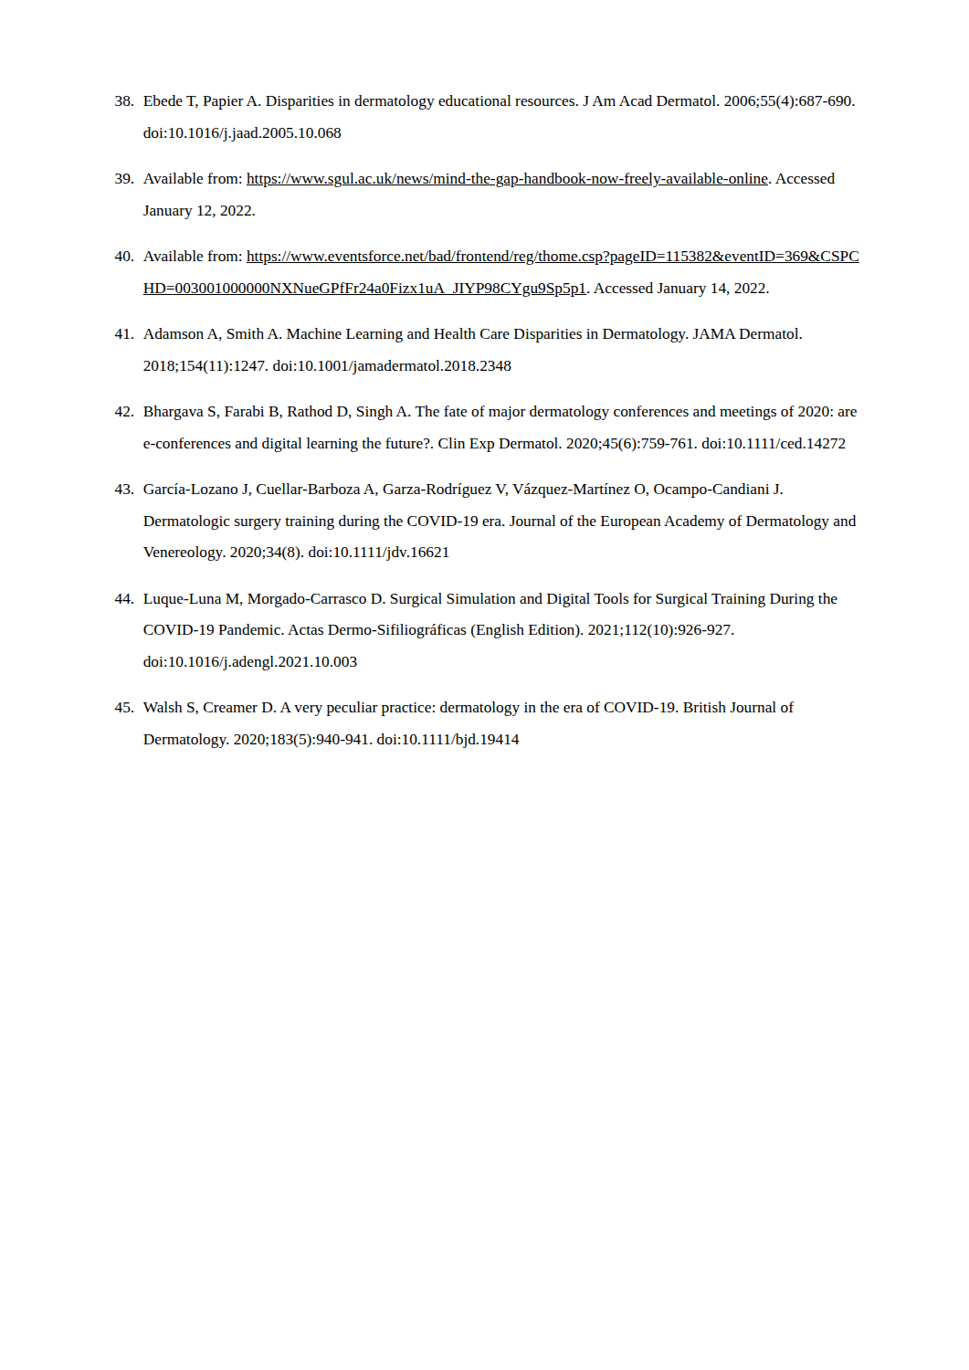Ebede T, Papier A. Disparities in dermatology educational resources. J Am Acad Dermatol. 2006;55(4):687-690. doi:10.1016/j.jaad.2005.10.068
Available from: https://www.sgul.ac.uk/news/mind-the-gap-handbook-now-freely-available-online. Accessed January 12, 2022.
Available from: https://www.eventsforce.net/bad/frontend/reg/thome.csp?pageID=115382&eventID=369&CSPCHD=003001000000NXNueGPfFr24a0Fizx1uA_JIYP98CYgu9Sp5p1. Accessed January 14, 2022.
Adamson A, Smith A. Machine Learning and Health Care Disparities in Dermatology. JAMA Dermatol. 2018;154(11):1247. doi:10.1001/jamadermatol.2018.2348
Bhargava S, Farabi B, Rathod D, Singh A. The fate of major dermatology conferences and meetings of 2020: are e-conferences and digital learning the future?. Clin Exp Dermatol. 2020;45(6):759-761. doi:10.1111/ced.14272
García-Lozano J, Cuellar-Barboza A, Garza-Rodríguez V, Vázquez-Martínez O, Ocampo-Candiani J. Dermatologic surgery training during the COVID-19 era. Journal of the European Academy of Dermatology and Venereology. 2020;34(8). doi:10.1111/jdv.16621
Luque-Luna M, Morgado-Carrasco D. Surgical Simulation and Digital Tools for Surgical Training During the COVID-19 Pandemic. Actas Dermo-Sifiliográficas (English Edition). 2021;112(10):926-927. doi:10.1016/j.adengl.2021.10.003
Walsh S, Creamer D. A very peculiar practice: dermatology in the era of COVID-19. British Journal of Dermatology. 2020;183(5):940-941. doi:10.1111/bjd.19414